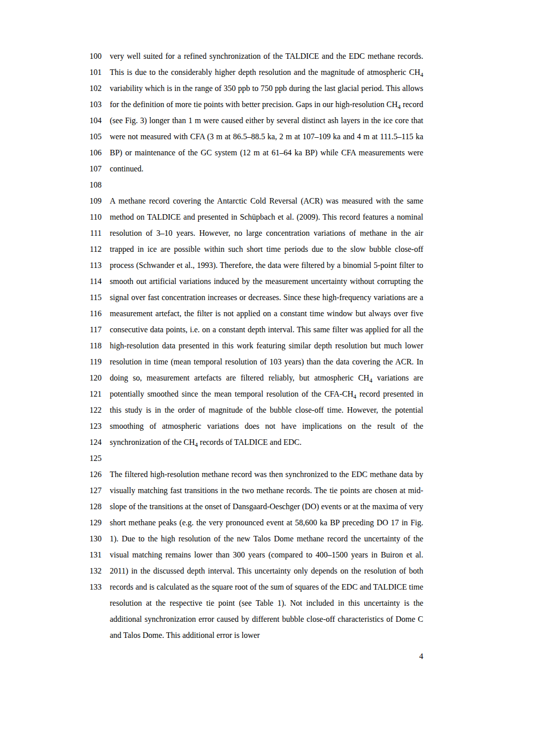100
101
102
103
104
105
106
107
108
109
110
111
112
113
114
115
116
117
118
119
120
121
122
123
124
125
126
127
128
129
130
131
132
133
very well suited for a refined synchronization of the TALDICE and the EDC methane records. This is due to the considerably higher depth resolution and the magnitude of atmospheric CH4 variability which is in the range of 350 ppb to 750 ppb during the last glacial period. This allows for the definition of more tie points with better precision. Gaps in our high-resolution CH4 record (see Fig. 3) longer than 1 m were caused either by several distinct ash layers in the ice core that were not measured with CFA (3 m at 86.5–88.5 ka, 2 m at 107–109 ka and 4 m at 111.5–115 ka BP) or maintenance of the GC system (12 m at 61–64 ka BP) while CFA measurements were continued.
A methane record covering the Antarctic Cold Reversal (ACR) was measured with the same method on TALDICE and presented in Schüpbach et al. (2009). This record features a nominal resolution of 3–10 years. However, no large concentration variations of methane in the air trapped in ice are possible within such short time periods due to the slow bubble close-off process (Schwander et al., 1993). Therefore, the data were filtered by a binomial 5-point filter to smooth out artificial variations induced by the measurement uncertainty without corrupting the signal over fast concentration increases or decreases. Since these high-frequency variations are a measurement artefact, the filter is not applied on a constant time window but always over five consecutive data points, i.e. on a constant depth interval. This same filter was applied for all the high-resolution data presented in this work featuring similar depth resolution but much lower resolution in time (mean temporal resolution of 103 years) than the data covering the ACR. In doing so, measurement artefacts are filtered reliably, but atmospheric CH4 variations are potentially smoothed since the mean temporal resolution of the CFA-CH4 record presented in this study is in the order of magnitude of the bubble close-off time. However, the potential smoothing of atmospheric variations does not have implications on the result of the synchronization of the CH4 records of TALDICE and EDC.
The filtered high-resolution methane record was then synchronized to the EDC methane data by visually matching fast transitions in the two methane records. The tie points are chosen at mid-slope of the transitions at the onset of Dansgaard-Oeschger (DO) events or at the maxima of very short methane peaks (e.g. the very pronounced event at 58,600 ka BP preceding DO 17 in Fig. 1). Due to the high resolution of the new Talos Dome methane record the uncertainty of the visual matching remains lower than 300 years (compared to 400–1500 years in Buiron et al. 2011) in the discussed depth interval. This uncertainty only depends on the resolution of both records and is calculated as the square root of the sum of squares of the EDC and TALDICE time resolution at the respective tie point (see Table 1). Not included in this uncertainty is the additional synchronization error caused by different bubble close-off characteristics of Dome C and Talos Dome. This additional error is lower
4